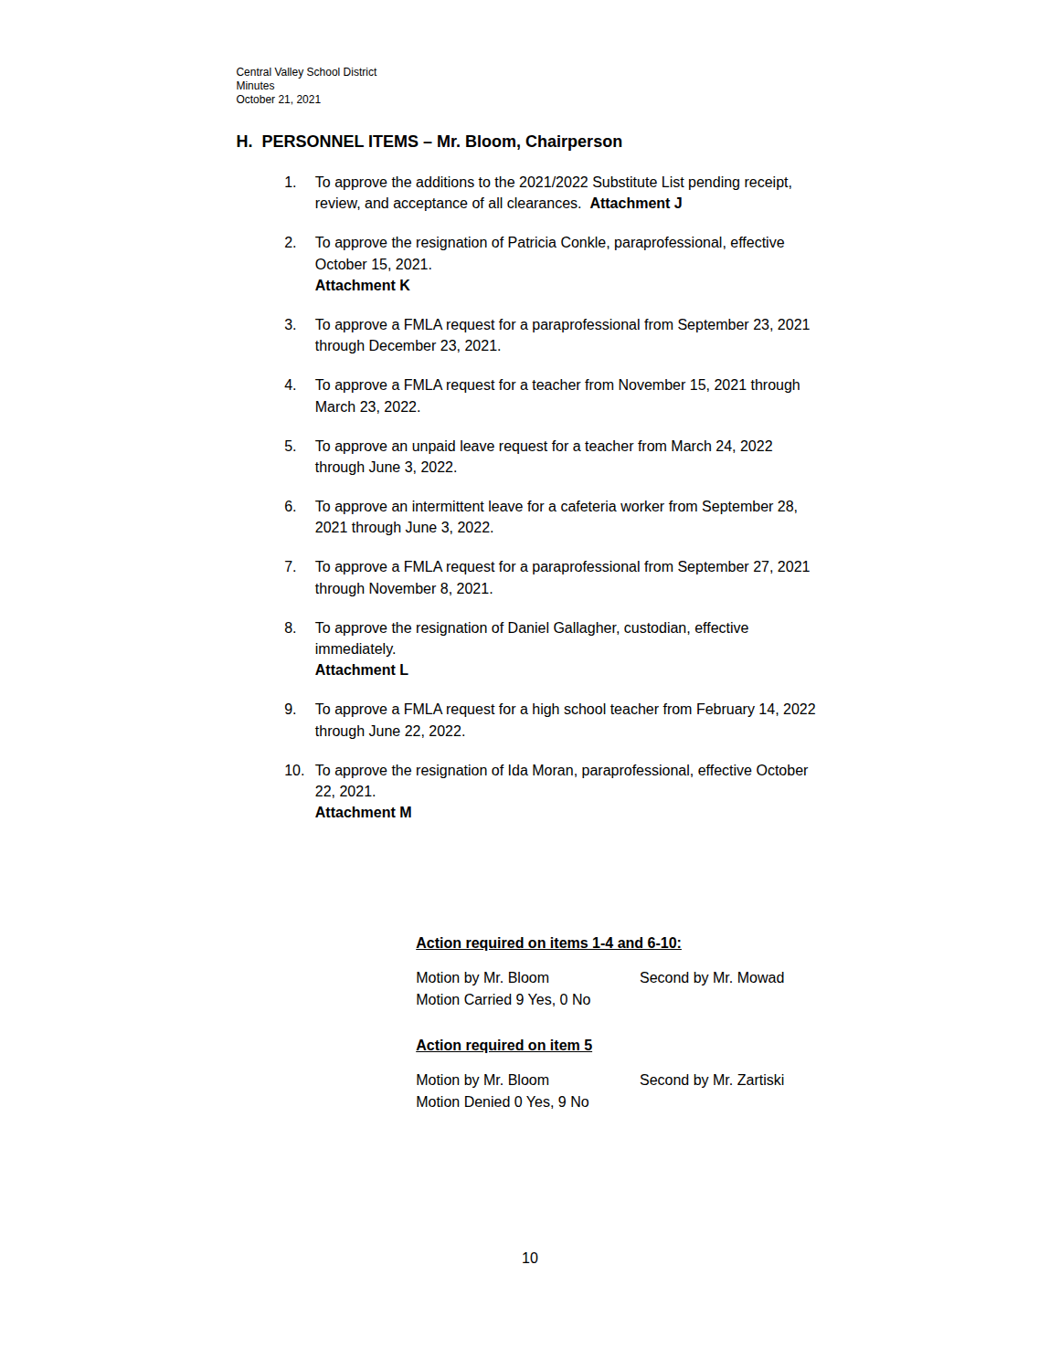Central Valley School District
Minutes
October 21, 2021
H. PERSONNEL ITEMS – Mr. Bloom, Chairperson
To approve the additions to the 2021/2022 Substitute List pending receipt, review, and acceptance of all clearances. Attachment J
To approve the resignation of Patricia Conkle, paraprofessional, effective October 15, 2021.
Attachment K
To approve a FMLA request for a paraprofessional from September 23, 2021 through December 23, 2021.
To approve a FMLA request for a teacher from November 15, 2021 through March 23, 2022.
To approve an unpaid leave request for a teacher from March 24, 2022 through June 3, 2022.
To approve an intermittent leave for a cafeteria worker from September 28, 2021 through June 3, 2022.
To approve a FMLA request for a paraprofessional from September 27, 2021 through November 8, 2021.
To approve the resignation of Daniel Gallagher, custodian, effective immediately.
Attachment L
To approve a FMLA request for a high school teacher from February 14, 2022 through June 22, 2022.
To approve the resignation of Ida Moran, paraprofessional, effective October 22, 2021.
Attachment M
Action required on items 1-4 and 6-10:
Motion by Mr. Bloom
Second by Mr. Mowad
Motion Carried 9 Yes, 0 No
Action required on item 5
Motion by Mr. Bloom
Second by Mr. Zartiski
Motion Denied 0 Yes, 9 No
10